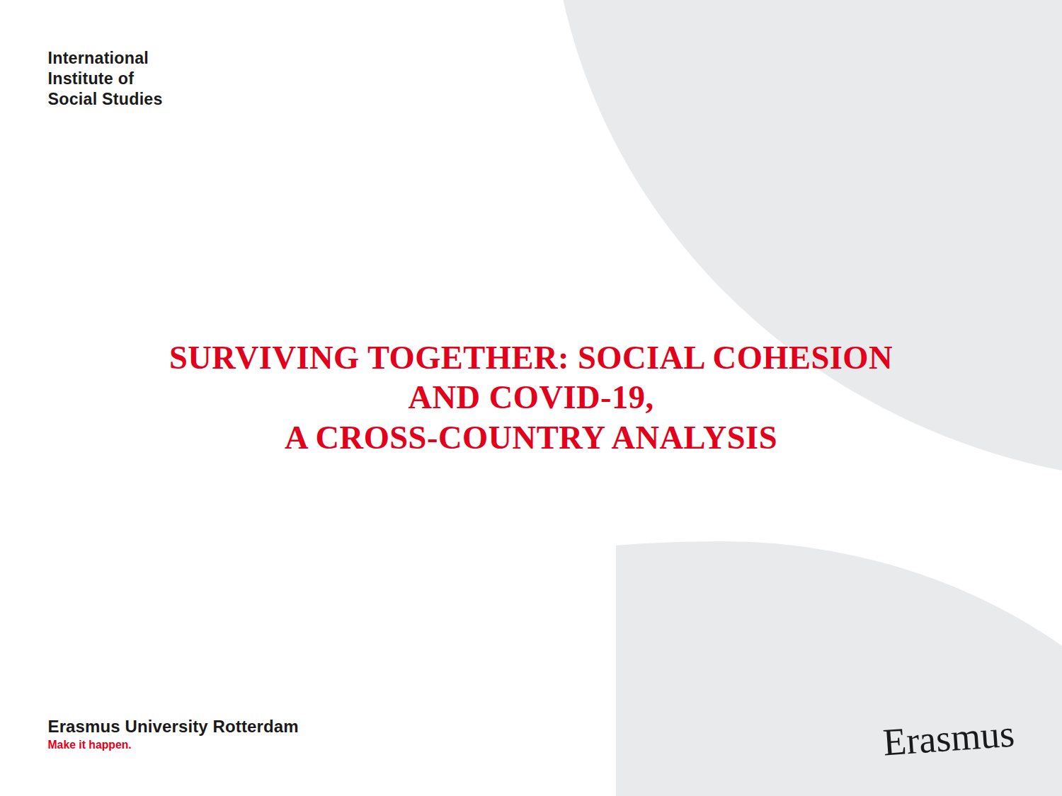International
Institute of
Social Studies
SURVIVING TOGETHER: SOCIAL COHESION AND COVID-19,
A CROSS-COUNTRY ANALYSIS
Erasmus University Rotterdam
Make it happen.
Erasmus